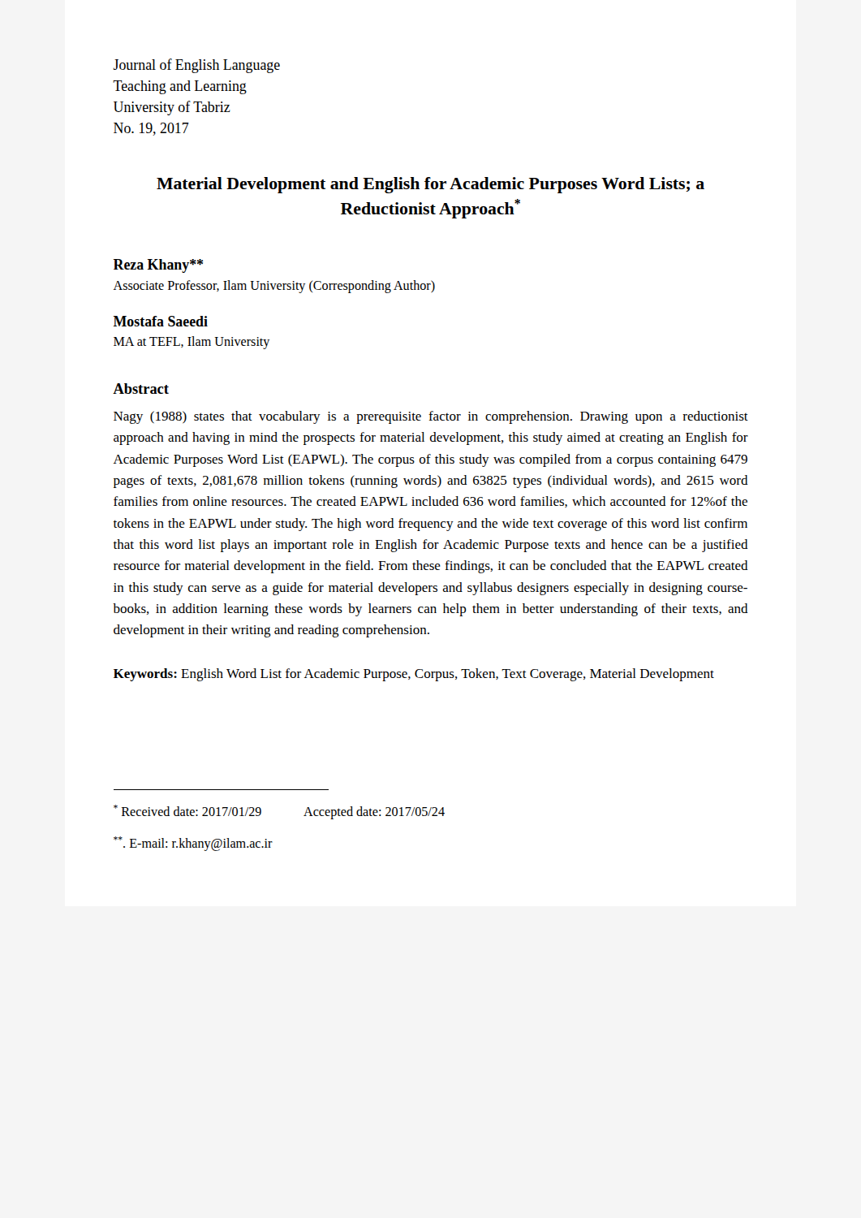Journal of English Language
Teaching and Learning
University of Tabriz
No. 19, 2017
Material Development and English for Academic Purposes Word Lists; a Reductionist Approach*
Reza Khany**
Associate Professor, Ilam University (Corresponding Author)
Mostafa Saeedi
MA at TEFL, Ilam University
Abstract
Nagy (1988) states that vocabulary is a prerequisite factor in comprehension. Drawing upon a reductionist approach and having in mind the prospects for material development, this study aimed at creating an English for Academic Purposes Word List (EAPWL). The corpus of this study was compiled from a corpus containing 6479 pages of texts, 2,081,678 million tokens (running words) and 63825 types (individual words), and 2615 word families from online resources. The created EAPWL included 636 word families, which accounted for 12%of the tokens in the EAPWL under study. The high word frequency and the wide text coverage of this word list confirm that this word list plays an important role in English for Academic Purpose texts and hence can be a justified resource for material development in the field. From these findings, it can be concluded that the EAPWL created in this study can serve as a guide for material developers and syllabus designers especially in designing course-books, in addition learning these words by learners can help them in better understanding of their texts, and development in their writing and reading comprehension.
Keywords: English Word List for Academic Purpose, Corpus, Token, Text Coverage, Material Development
* Received date: 2017/01/29 Accepted date: 2017/05/24
**. E-mail: r.khany@ilam.ac.ir